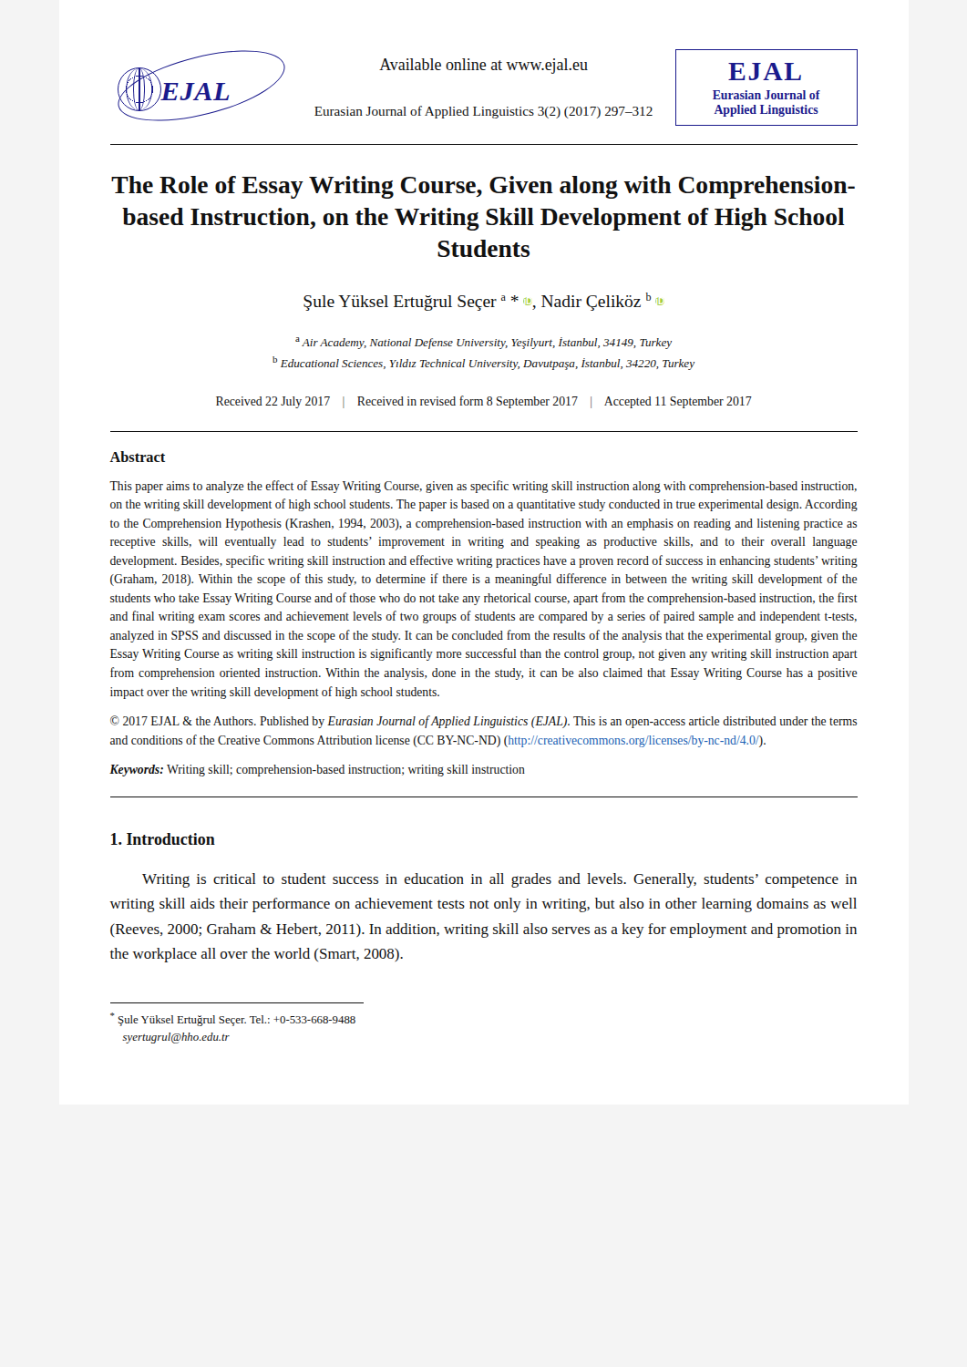EJAL
Available online at www.ejal.eu
Eurasian Journal of Applied Linguistics 3(2) (2017) 297–312
EJAL
Eurasian Journal of
Applied Linguistics
The Role of Essay Writing Course, Given along with Comprehension-based Instruction, on the Writing Skill Development of High School Students
Şule Yüksel Ertuğrul Seçer a * iD, Nadir Çeliköz b iD
a Air Academy, National Defense University, Yeşilyurt, İstanbul, 34149, Turkey
b Educational Sciences, Yıldız Technical University, Davutpaşa, İstanbul, 34220, Turkey
Received 22 July 2017 | Received in revised form 8 September 2017 | Accepted 11 September 2017
Abstract
This paper aims to analyze the effect of Essay Writing Course, given as specific writing skill instruction along with comprehension-based instruction, on the writing skill development of high school students. The paper is based on a quantitative study conducted in true experimental design. According to the Comprehension Hypothesis (Krashen, 1994, 2003), a comprehension-based instruction with an emphasis on reading and listening practice as receptive skills, will eventually lead to students’ improvement in writing and speaking as productive skills, and to their overall language development. Besides, specific writing skill instruction and effective writing practices have a proven record of success in enhancing students’ writing (Graham, 2018). Within the scope of this study, to determine if there is a meaningful difference in between the writing skill development of the students who take Essay Writing Course and of those who do not take any rhetorical course, apart from the comprehension-based instruction, the first and final writing exam scores and achievement levels of two groups of students are compared by a series of paired sample and independent t-tests, analyzed in SPSS and discussed in the scope of the study. It can be concluded from the results of the analysis that the experimental group, given the Essay Writing Course as writing skill instruction is significantly more successful than the control group, not given any writing skill instruction apart from comprehension oriented instruction. Within the analysis, done in the study, it can be also claimed that Essay Writing Course has a positive impact over the writing skill development of high school students.
© 2017 EJAL & the Authors. Published by Eurasian Journal of Applied Linguistics (EJAL). This is an open-access article distributed under the terms and conditions of the Creative Commons Attribution license (CC BY-NC-ND) (http://creativecommons.org/licenses/by-nc-nd/4.0/).
Keywords: Writing skill; comprehension-based instruction; writing skill instruction
1. Introduction
Writing is critical to student success in education in all grades and levels. Generally, students’ competence in writing skill aids their performance on achievement tests not only in writing, but also in other learning domains as well (Reeves, 2000; Graham & Hebert, 2011). In addition, writing skill also serves as a key for employment and promotion in the workplace all over the world (Smart, 2008).
* Şule Yüksel Ertuğrul Seçer. Tel.: +0-533-668-9488
syertugrul@hho.edu.tr